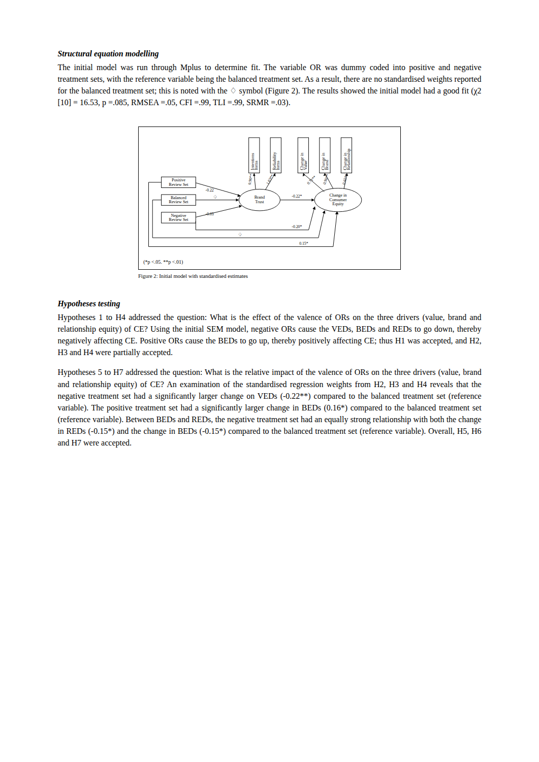Structural equation modelling
The initial model was run through Mplus to determine fit. The variable OR was dummy coded into positive and negative treatment sets, with the reference variable being the balanced treatment set. As a result, there are no standardised weights reported for the balanced treatment set; this is noted with the ♢ symbol (Figure 2). The results showed the initial model had a good fit (χ2 [10] = 16.53, p =.085, RMSEA =.05, CFI =.99, TLI =.99, SRMR =.03).
Intentions Items Reliability Items Change in Value Change in Brand Change in Relationship Positive Review Set Balanced Review Set Negative Review Set Brand Trust Change in Consumer Equity 0.90** 1.03** 0.71** 0.90** 0.65** -0.22 ♢ -0.03 -0.22* -0.20* ♢ 0.15*
(*p <.05. **p <.01)
Figure 2: Initial model with standardised estimates
Hypotheses testing
Hypotheses 1 to H4 addressed the question: What is the effect of the valence of ORs on the three drivers (value, brand and relationship equity) of CE? Using the initial SEM model, negative ORs cause the VEDs, BEDs and REDs to go down, thereby negatively affecting CE. Positive ORs cause the BEDs to go up, thereby positively affecting CE; thus H1 was accepted, and H2, H3 and H4 were partially accepted.
Hypotheses 5 to H7 addressed the question: What is the relative impact of the valence of ORs on the three drivers (value, brand and relationship equity) of CE? An examination of the standardised regression weights from H2, H3 and H4 reveals that the negative treatment set had a significantly larger change on VEDs (-0.22**) compared to the balanced treatment set (reference variable). The positive treatment set had a significantly larger change in BEDs (0.16*) compared to the balanced treatment set (reference variable). Between BEDs and REDs, the negative treatment set had an equally strong relationship with both the change in REDs (-0.15*) and the change in BEDs (-0.15*) compared to the balanced treatment set (reference variable). Overall, H5, H6 and H7 were accepted.